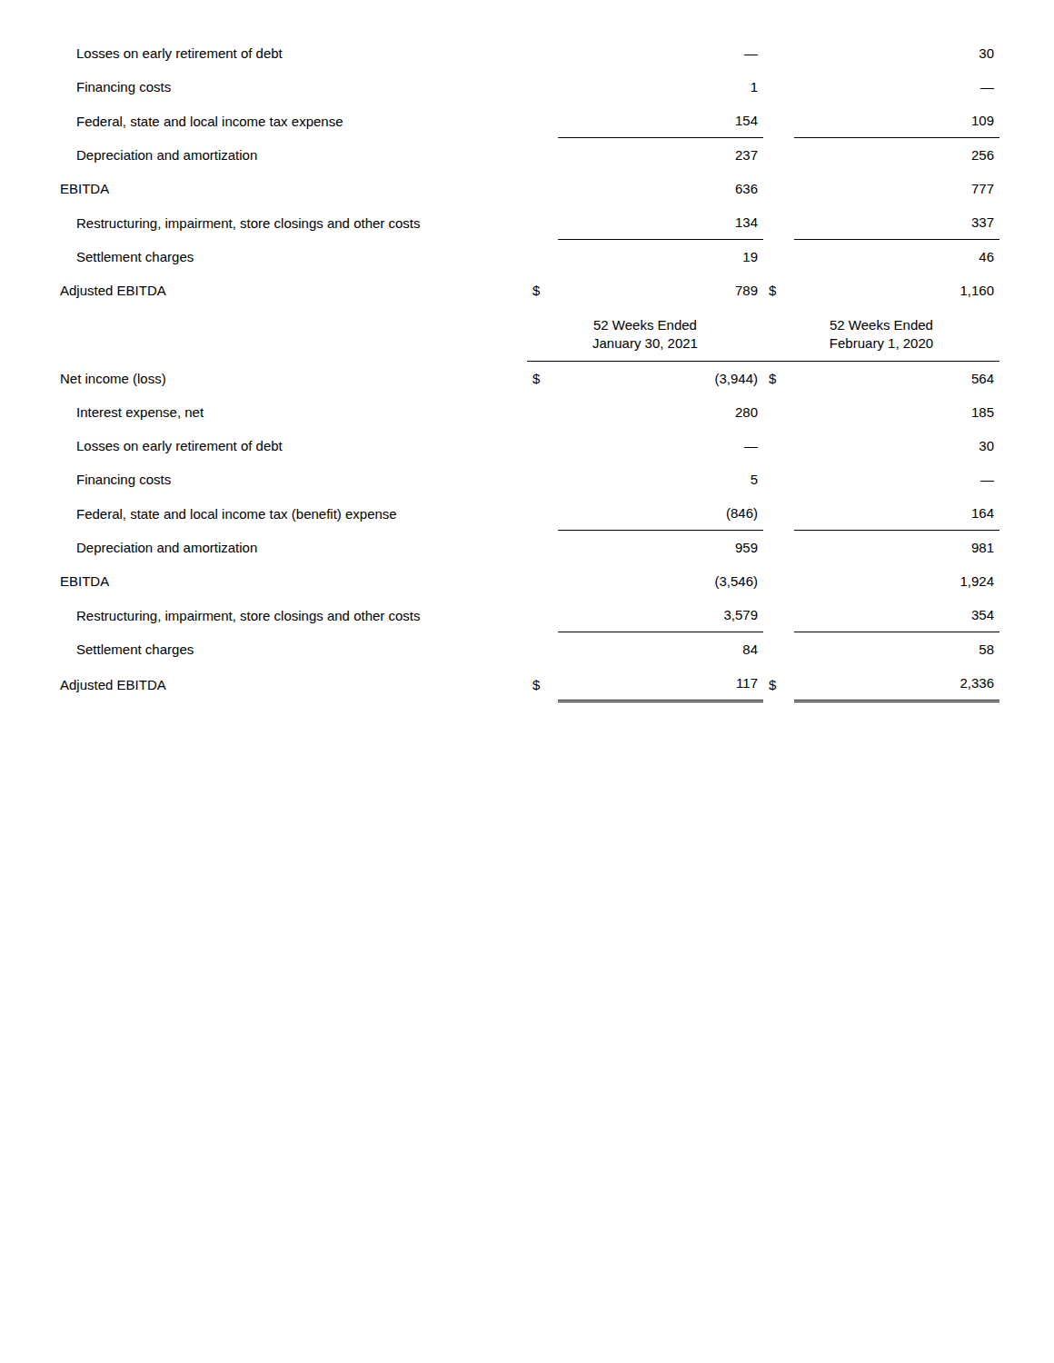| Losses on early retirement of debt | | — | | 30 |
| Financing costs | | 1 | | — |
| Federal, state and local income tax expense | | 154 | | 109 |
| Depreciation and amortization | | 237 | | 256 |
| EBITDA | | 636 | | 777 |
| Restructuring, impairment, store closings and other costs | | 134 | | 337 |
| Settlement charges | | 19 | | 46 |
| Adjusted EBITDA | $ | 789 | $ | 1,160 |
| | 52 Weeks Ended January 30, 2021 | 52 Weeks Ended February 1, 2020 |
| Net income (loss) | $ | (3,944) | $ | 564 |
| Interest expense, net | | 280 | | 185 |
| Losses on early retirement of debt | | — | | 30 |
| Financing costs | | 5 | | — |
| Federal, state and local income tax (benefit) expense | | (846) | | 164 |
| Depreciation and amortization | | 959 | | 981 |
| EBITDA | | (3,546) | | 1,924 |
| Restructuring, impairment, store closings and other costs | | 3,579 | | 354 |
| Settlement charges | | 84 | | 58 |
| Adjusted EBITDA | $ | 117 | $ | 2,336 |